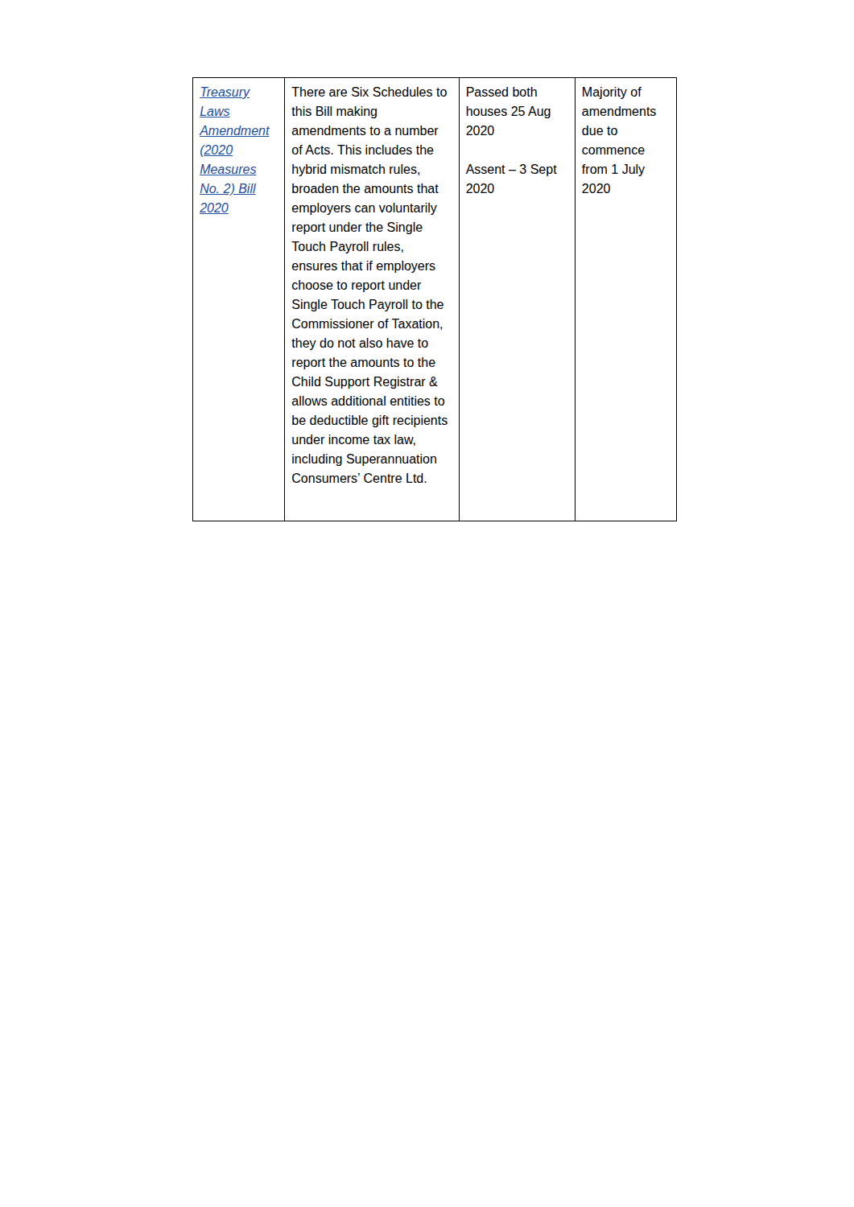| Treasury Laws Amendment (2020 Measures No. 2) Bill 2020 | There are Six Schedules to this Bill making amendments to a number of Acts. This includes the hybrid mismatch rules, broaden the amounts that employers can voluntarily report under the Single Touch Payroll rules, ensures that if employers choose to report under Single Touch Payroll to the Commissioner of Taxation, they do not also have to report the amounts to the Child Support Registrar & allows additional entities to be deductible gift recipients under income tax law, including Superannuation Consumers’ Centre Ltd. | Passed both houses 25 Aug 2020 Assent – 3 Sept 2020 | Majority of amendments due to commence from 1 July 2020 |